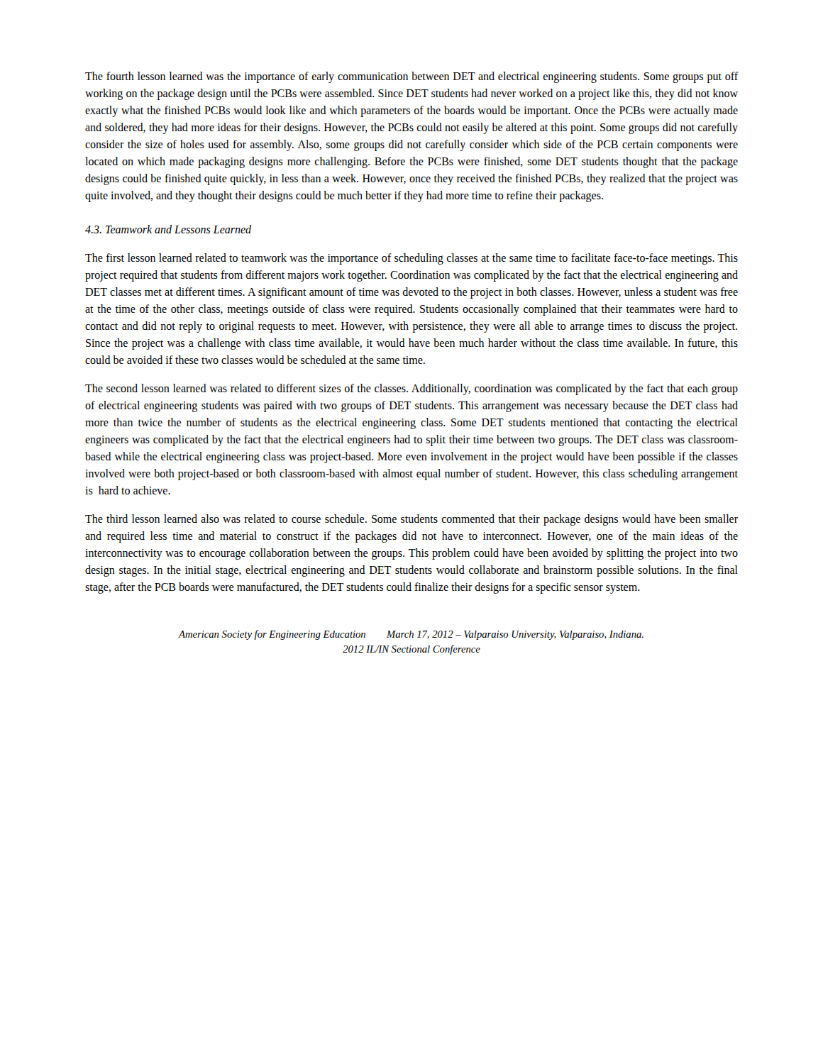The fourth lesson learned was the importance of early communication between DET and electrical engineering students. Some groups put off working on the package design until the PCBs were assembled. Since DET students had never worked on a project like this, they did not know exactly what the finished PCBs would look like and which parameters of the boards would be important. Once the PCBs were actually made and soldered, they had more ideas for their designs. However, the PCBs could not easily be altered at this point. Some groups did not carefully consider the size of holes used for assembly. Also, some groups did not carefully consider which side of the PCB certain components were located on which made packaging designs more challenging. Before the PCBs were finished, some DET students thought that the package designs could be finished quite quickly, in less than a week. However, once they received the finished PCBs, they realized that the project was quite involved, and they thought their designs could be much better if they had more time to refine their packages.
4.3. Teamwork and Lessons Learned
The first lesson learned related to teamwork was the importance of scheduling classes at the same time to facilitate face-to-face meetings. This project required that students from different majors work together. Coordination was complicated by the fact that the electrical engineering and DET classes met at different times. A significant amount of time was devoted to the project in both classes. However, unless a student was free at the time of the other class, meetings outside of class were required. Students occasionally complained that their teammates were hard to contact and did not reply to original requests to meet. However, with persistence, they were all able to arrange times to discuss the project. Since the project was a challenge with class time available, it would have been much harder without the class time available. In future, this could be avoided if these two classes would be scheduled at the same time.
The second lesson learned was related to different sizes of the classes. Additionally, coordination was complicated by the fact that each group of electrical engineering students was paired with two groups of DET students. This arrangement was necessary because the DET class had more than twice the number of students as the electrical engineering class. Some DET students mentioned that contacting the electrical engineers was complicated by the fact that the electrical engineers had to split their time between two groups. The DET class was classroom-based while the electrical engineering class was project-based. More even involvement in the project would have been possible if the classes involved were both project-based or both classroom-based with almost equal number of student. However, this class scheduling arrangement is hard to achieve.
The third lesson learned also was related to course schedule. Some students commented that their package designs would have been smaller and required less time and material to construct if the packages did not have to interconnect. However, one of the main ideas of the interconnectivity was to encourage collaboration between the groups. This problem could have been avoided by splitting the project into two design stages. In the initial stage, electrical engineering and DET students would collaborate and brainstorm possible solutions. In the final stage, after the PCB boards were manufactured, the DET students could finalize their designs for a specific sensor system.
American Society for Engineering Education March 17, 2012 – Valparaiso University, Valparaiso, Indiana. 2012 IL/IN Sectional Conference